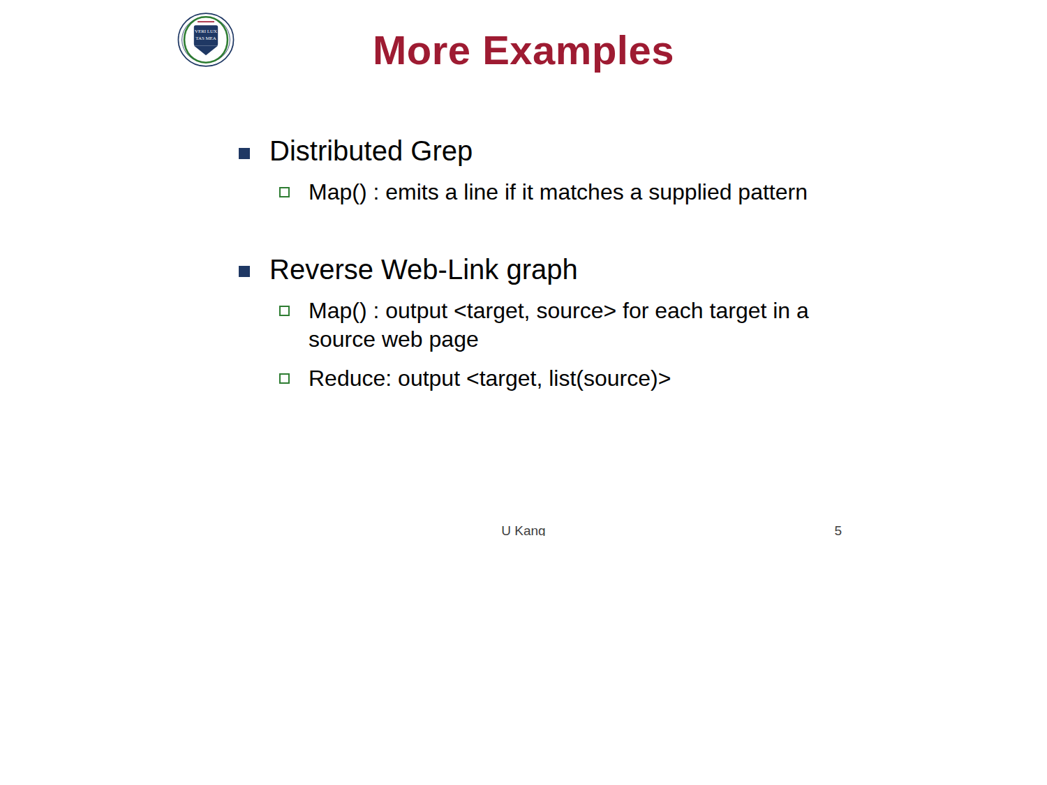VERI LUX TAS MEA
More Examples
Distributed Grep
Map() : emits a line if it matches a supplied pattern
Reverse Web-Link graph
Map() : output <target, source> for each target in a source web page
Reduce: output <target, list(source)>
U Kang 5